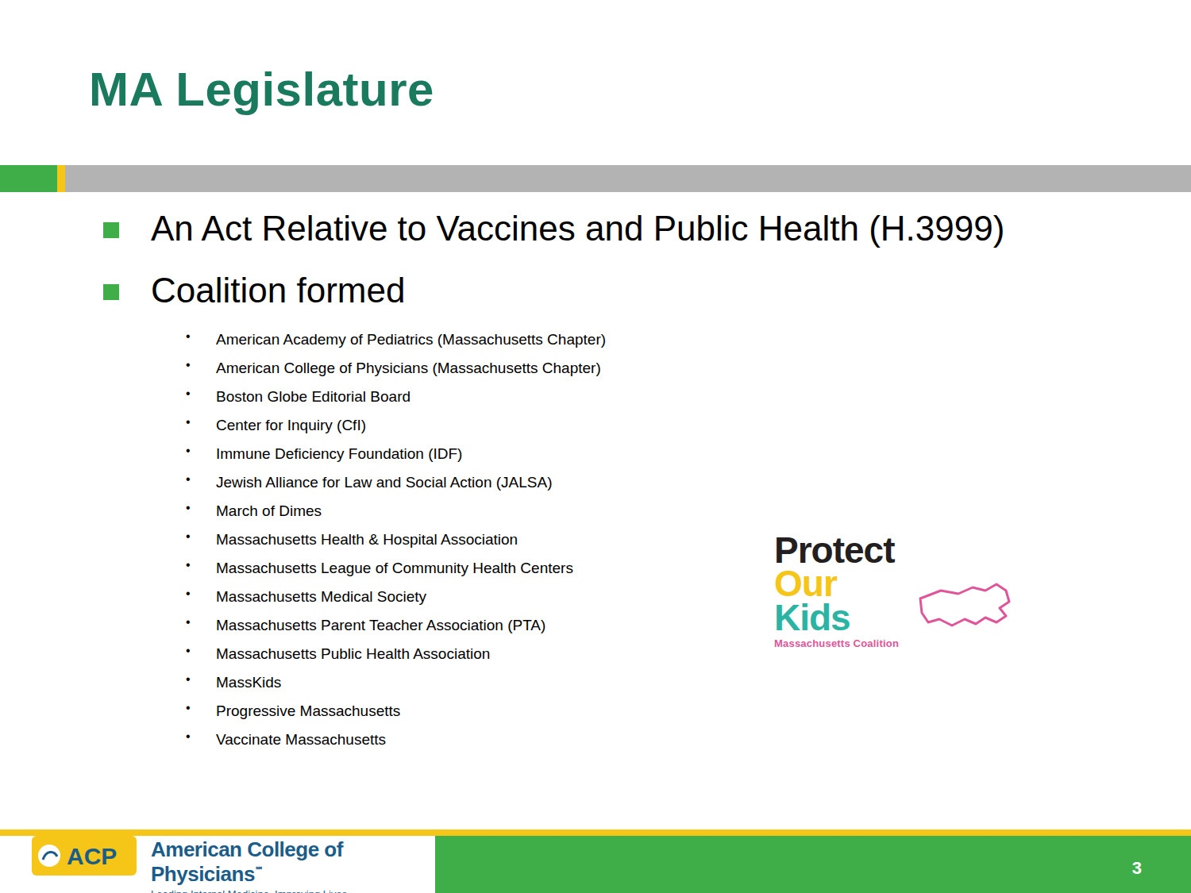MA Legislature
An Act Relative to Vaccines and Public Health (H.3999)
Coalition formed
American Academy of Pediatrics (Massachusetts Chapter)
American College of Physicians (Massachusetts Chapter)
Boston Globe Editorial Board
Center for Inquiry (CfI)
Immune Deficiency Foundation (IDF)
Jewish Alliance for Law and Social Action (JALSA)
March of Dimes
Massachusetts Health & Hospital Association
Massachusetts League of Community Health Centers
Massachusetts Medical Society
Massachusetts Parent Teacher Association (PTA)
Massachusetts Public Health Association
MassKids
Progressive Massachusetts
Vaccinate Massachusetts
Protect
Our
Kids
Massachusetts Coalition
3
ACP
American College of Physicians℠
Leading Internal Medicine, Improving Lives